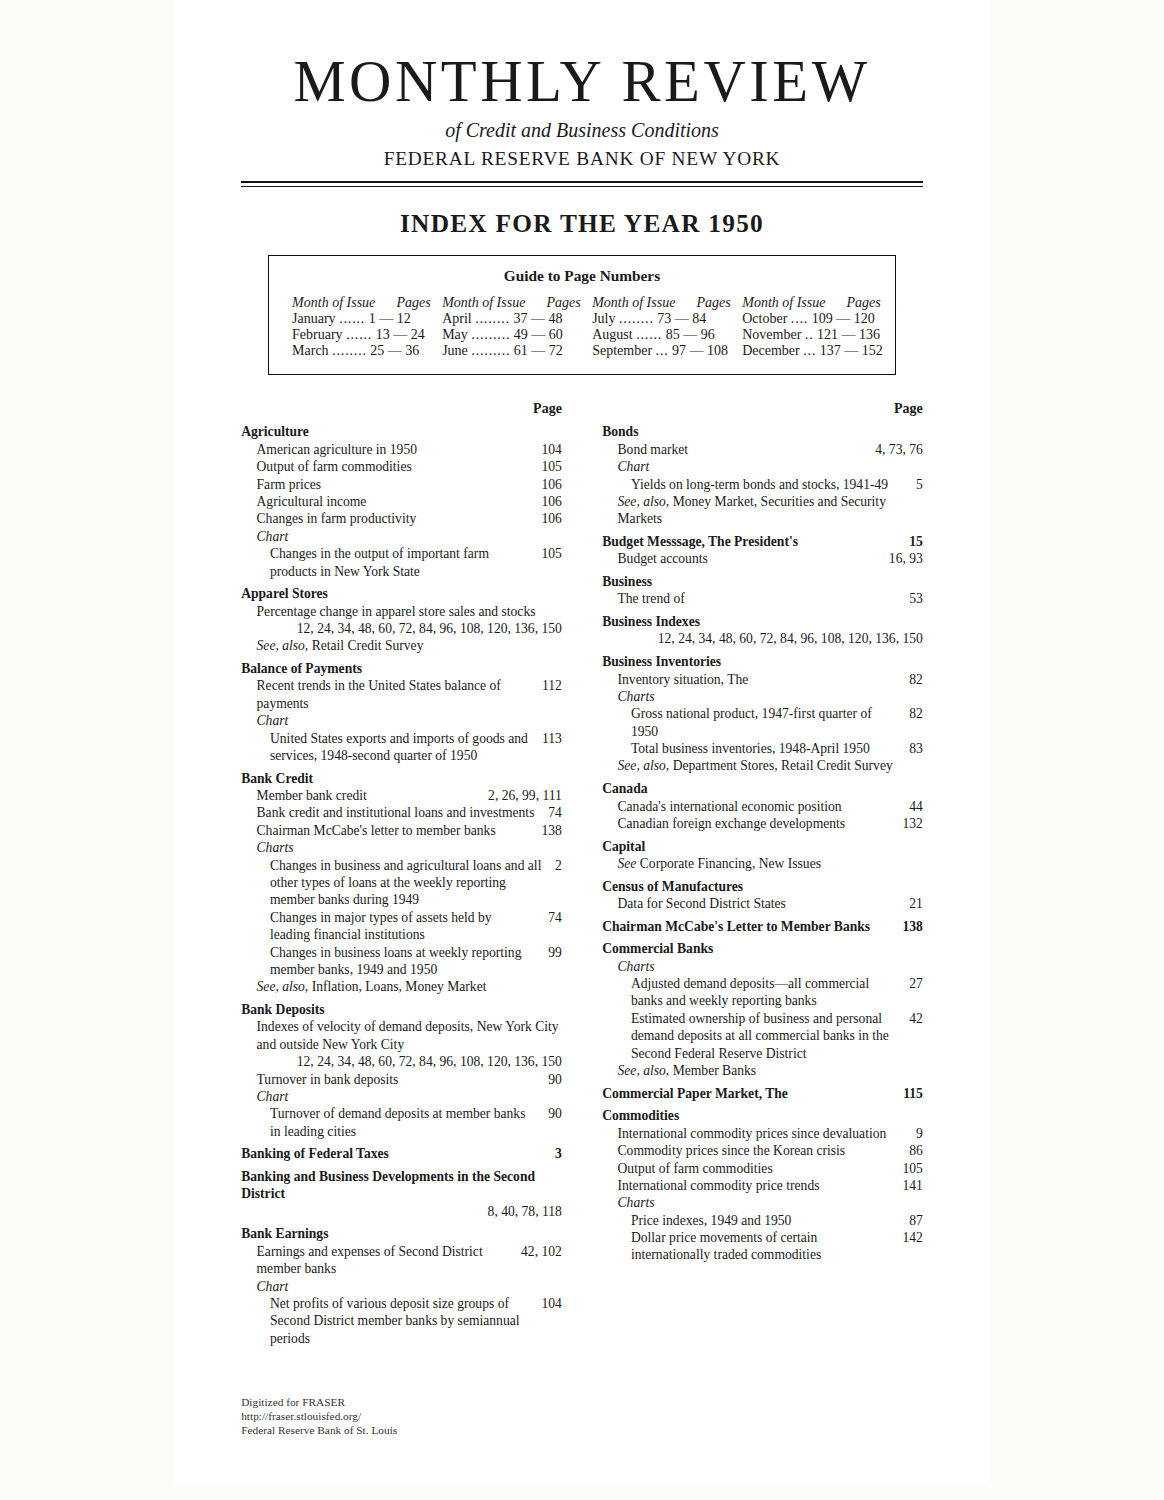MONTHLY REVIEW
of Credit and Business Conditions
FEDERAL RESERVE BANK OF NEW YORK
INDEX FOR THE YEAR 1950
Guide to Page Numbers
| Month of Issue Pages | Month of Issue Pages | Month of Issue Pages | Month of Issue Pages |
| January ...... 1 — 12 | April ........ 37 — 48 | July ........ 73 — 84 | October .... 109 — 120 |
| February ...... 13 — 24 | May ......... 49 — 60 | August ...... 85 — 96 | November .. 121 — 136 |
| March ........ 25 — 36 | June ......... 61 — 72 | September ... 97 — 108 | December ... 137 — 152 |
Page
Agriculture
American agriculture in 1950104
Output of farm commodities 105
Farm prices 106
Agricultural income 106
Changes in farm productivity 106
Chart
Changes in the output of important farm products in New York State 105
Apparel Stores
Percentage change in apparel store sales and stocks
12, 24, 34, 48, 60, 72, 84, 96, 108, 120, 136, 150
See, also, Retail Credit Survey
Balance of Payments
Recent trends in the United States balance of payments 112
Chart
United States exports and imports of goods and services, 1948-second quarter of 1950113
Bank Credit
Member bank credit 2, 26, 99, 111
Bank credit and institutional loans and investments 74
Chairman McCabe's letter to member banks 138
Charts
Changes in business and agricultural loans and all other types of loans at the weekly reporting member banks during 19492
Changes in major types of assets held by leading financial institutions 74
Changes in business loans at weekly reporting member banks, 1949 and 195099
See, also, Inflation, Loans, Money Market
Bank Deposits
Indexes of velocity of demand deposits, New York City and outside New York City
12, 24, 34, 48, 60, 72, 84, 96, 108, 120, 136, 150
Turnover in bank deposits 90
Chart
Turnover of demand deposits at member banks in leading cities 90
Banking of Federal Taxes 3
Banking and Business Developments in the Second District
8, 40, 78, 118
Bank Earnings
Earnings and expenses of Second District member banks 42, 102
Chart
Net profits of various deposit size groups of Second District member banks by semiannual periods 104
Page
Bonds
Bond market 4, 73, 76
Chart
Yields on long-term bonds and stocks, 1941-495
See, also, Money Market, Securities and Security Markets
Budget Messsage, The President's 15
Budget accounts 16, 93
Business
The trend of 53
Business Indexes
12, 24, 34, 48, 60, 72, 84, 96, 108, 120, 136, 150
Business Inventories
Inventory situation, The 82
Charts
Gross national product, 1947-first quarter of 195082
Total business inventories, 1948-April 195083
See, also, Department Stores, Retail Credit Survey
Canada
Canada's international economic position 44
Canadian foreign exchange developments 132
Capital
See Corporate Financing, New Issues
Census of Manufactures
Data for Second District States 21
Chairman McCabe's Letter to Member Banks 138
Commercial Banks
Charts
Adjusted demand deposits—all commercial banks and weekly reporting banks 27
Estimated ownership of business and personal demand deposits at all commercial banks in the Second Federal Reserve District 42
See, also, Member Banks
Commercial Paper Market, The 115
Commodities
International commodity prices since devaluation 9
Commodity prices since the Korean crisis 86
Output of farm commodities 105
International commodity price trends 141
Charts
Price indexes, 1949 and 195087
Dollar price movements of certain internationally traded commodities 142
Digitized for FRASER
http://fraser.stlouisfed.org/
Federal Reserve Bank of St. Louis